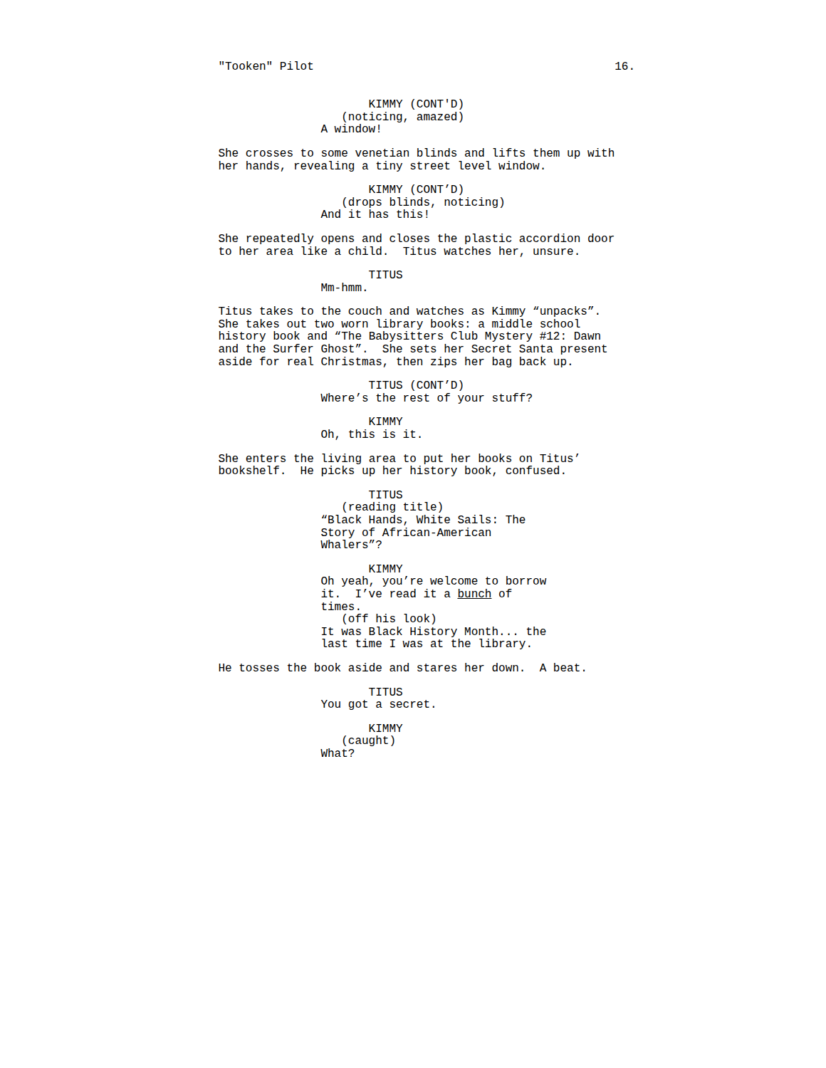"Tooken" Pilot
16.
KIMMY (CONT'D)
(noticing, amazed)
A window!
She crosses to some venetian blinds and lifts them up with her hands, revealing a tiny street level window.
KIMMY (CONT’D)
(drops blinds, noticing)
And it has this!
She repeatedly opens and closes the plastic accordion door to her area like a child. Titus watches her, unsure.
TITUS
Mm-hmm.
Titus takes to the couch and watches as Kimmy “unpacks”. She takes out two worn library books: a middle school history book and “The Babysitters Club Mystery #12: Dawn and the Surfer Ghost”. She sets her Secret Santa present aside for real Christmas, then zips her bag back up.
TITUS (CONT’D)
Where’s the rest of your stuff?
KIMMY
Oh, this is it.
She enters the living area to put her books on Titus’ bookshelf. He picks up her history book, confused.
TITUS
(reading title)
“Black Hands, White Sails: The Story of African-American Whalers”?
KIMMY
Oh yeah, you’re welcome to borrow it. I’ve read it a bunch of times.
(off his look)
It was Black History Month... the last time I was at the library.
He tosses the book aside and stares her down. A beat.
TITUS
You got a secret.
KIMMY
(caught)
What?